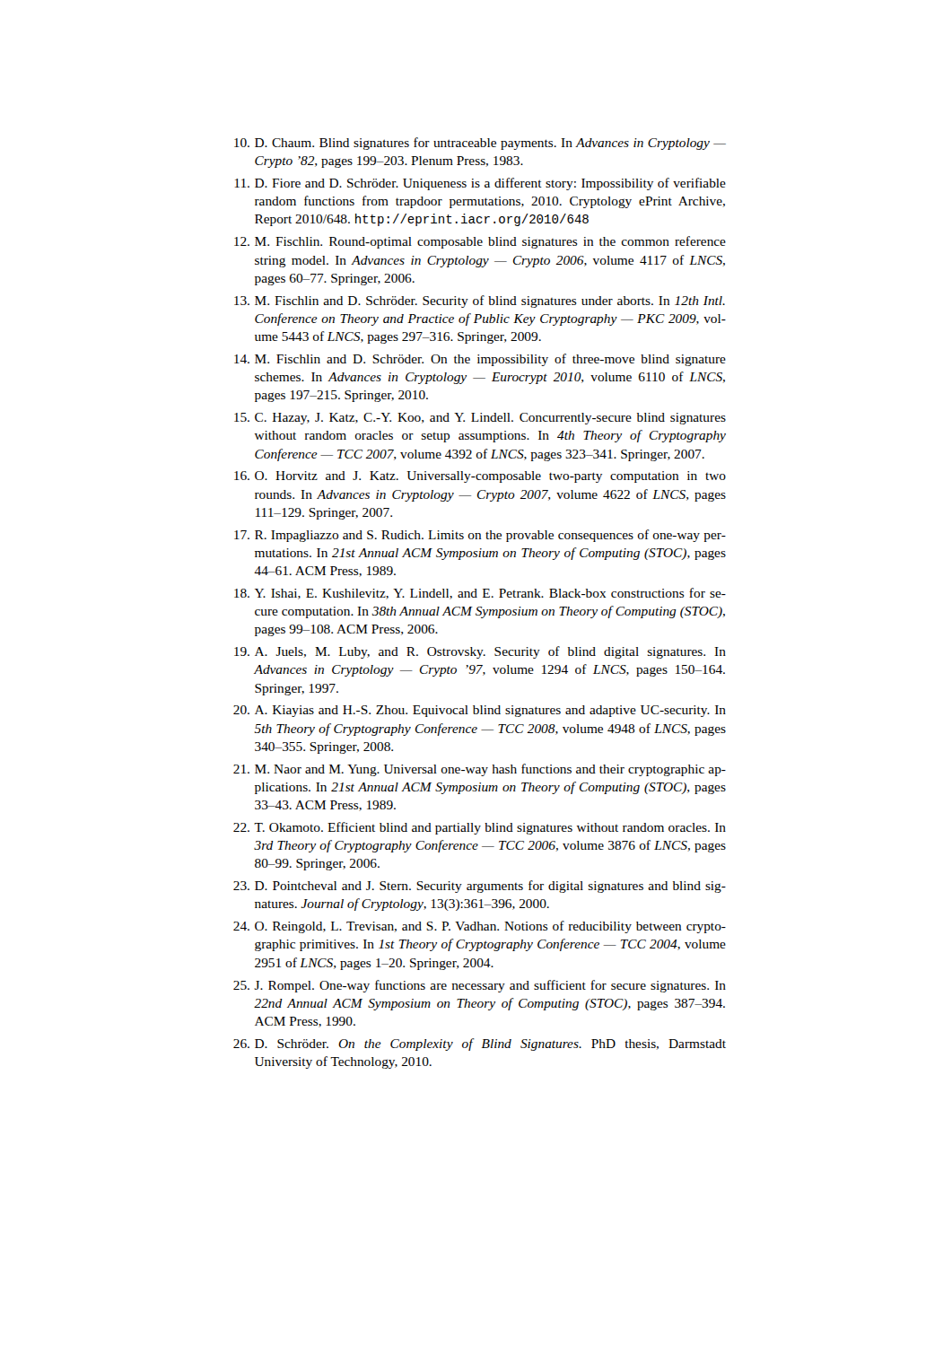10. D. Chaum. Blind signatures for untraceable payments. In Advances in Cryptology — Crypto ’82, pages 199–203. Plenum Press, 1983.
11. D. Fiore and D. Schröder. Uniqueness is a different story: Impossibility of verifiable random functions from trapdoor permutations, 2010. Cryptology ePrint Archive, Report 2010/648. http://eprint.iacr.org/2010/648
12. M. Fischlin. Round-optimal composable blind signatures in the common reference string model. In Advances in Cryptology — Crypto 2006, volume 4117 of LNCS, pages 60–77. Springer, 2006.
13. M. Fischlin and D. Schröder. Security of blind signatures under aborts. In 12th Intl. Conference on Theory and Practice of Public Key Cryptography — PKC 2009, volume 5443 of LNCS, pages 297–316. Springer, 2009.
14. M. Fischlin and D. Schröder. On the impossibility of three-move blind signature schemes. In Advances in Cryptology — Eurocrypt 2010, volume 6110 of LNCS, pages 197–215. Springer, 2010.
15. C. Hazay, J. Katz, C.-Y. Koo, and Y. Lindell. Concurrently-secure blind signatures without random oracles or setup assumptions. In 4th Theory of Cryptography Conference — TCC 2007, volume 4392 of LNCS, pages 323–341. Springer, 2007.
16. O. Horvitz and J. Katz. Universally-composable two-party computation in two rounds. In Advances in Cryptology — Crypto 2007, volume 4622 of LNCS, pages 111–129. Springer, 2007.
17. R. Impagliazzo and S. Rudich. Limits on the provable consequences of one-way permutations. In 21st Annual ACM Symposium on Theory of Computing (STOC), pages 44–61. ACM Press, 1989.
18. Y. Ishai, E. Kushilevitz, Y. Lindell, and E. Petrank. Black-box constructions for secure computation. In 38th Annual ACM Symposium on Theory of Computing (STOC), pages 99–108. ACM Press, 2006.
19. A. Juels, M. Luby, and R. Ostrovsky. Security of blind digital signatures. In Advances in Cryptology — Crypto ’97, volume 1294 of LNCS, pages 150–164. Springer, 1997.
20. A. Kiayias and H.-S. Zhou. Equivocal blind signatures and adaptive UC-security. In 5th Theory of Cryptography Conference — TCC 2008, volume 4948 of LNCS, pages 340–355. Springer, 2008.
21. M. Naor and M. Yung. Universal one-way hash functions and their cryptographic applications. In 21st Annual ACM Symposium on Theory of Computing (STOC), pages 33–43. ACM Press, 1989.
22. T. Okamoto. Efficient blind and partially blind signatures without random oracles. In 3rd Theory of Cryptography Conference — TCC 2006, volume 3876 of LNCS, pages 80–99. Springer, 2006.
23. D. Pointcheval and J. Stern. Security arguments for digital signatures and blind signatures. Journal of Cryptology, 13(3):361–396, 2000.
24. O. Reingold, L. Trevisan, and S. P. Vadhan. Notions of reducibility between cryptographic primitives. In 1st Theory of Cryptography Conference — TCC 2004, volume 2951 of LNCS, pages 1–20. Springer, 2004.
25. J. Rompel. One-way functions are necessary and sufficient for secure signatures. In 22nd Annual ACM Symposium on Theory of Computing (STOC), pages 387–394. ACM Press, 1990.
26. D. Schröder. On the Complexity of Blind Signatures. PhD thesis, Darmstadt University of Technology, 2010.